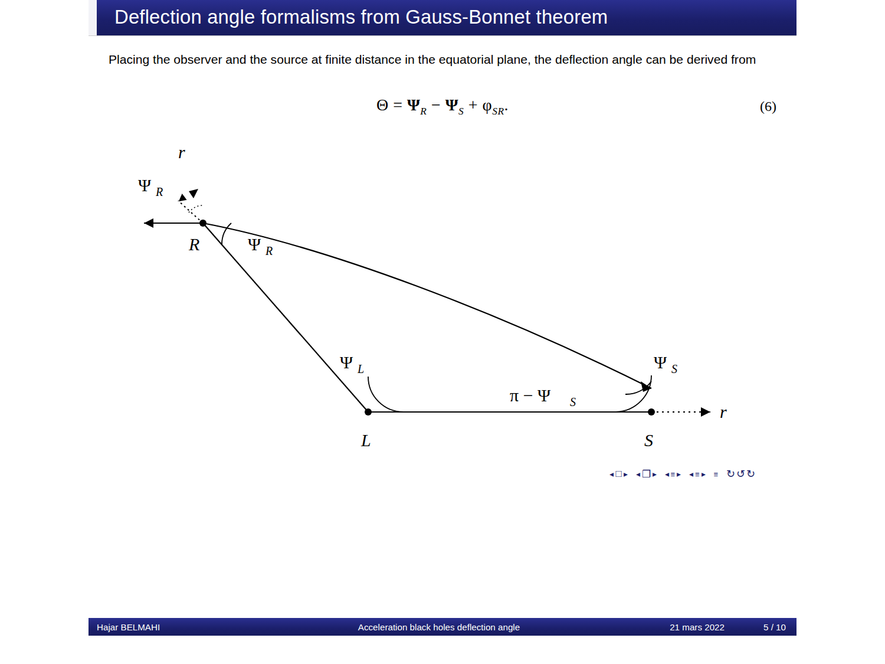Deflection angle formalisms from Gauss-Bonnet theorem
Placing the observer and the source at finite distance in the equatorial plane, the deflection angle can be derived from
Θ = ΨR − ΨS + φSR. (6)
r Ψ R R Ψ R Ψ L L π − Ψ S Ψ S S r
◂□▸ ◂❐▸ ◂≡▸ ◂≡▸ ≡ ↻↺↻
Hajar BELMAHI
Acceleration black holes deflection angle
21 mars 2022
5 / 10